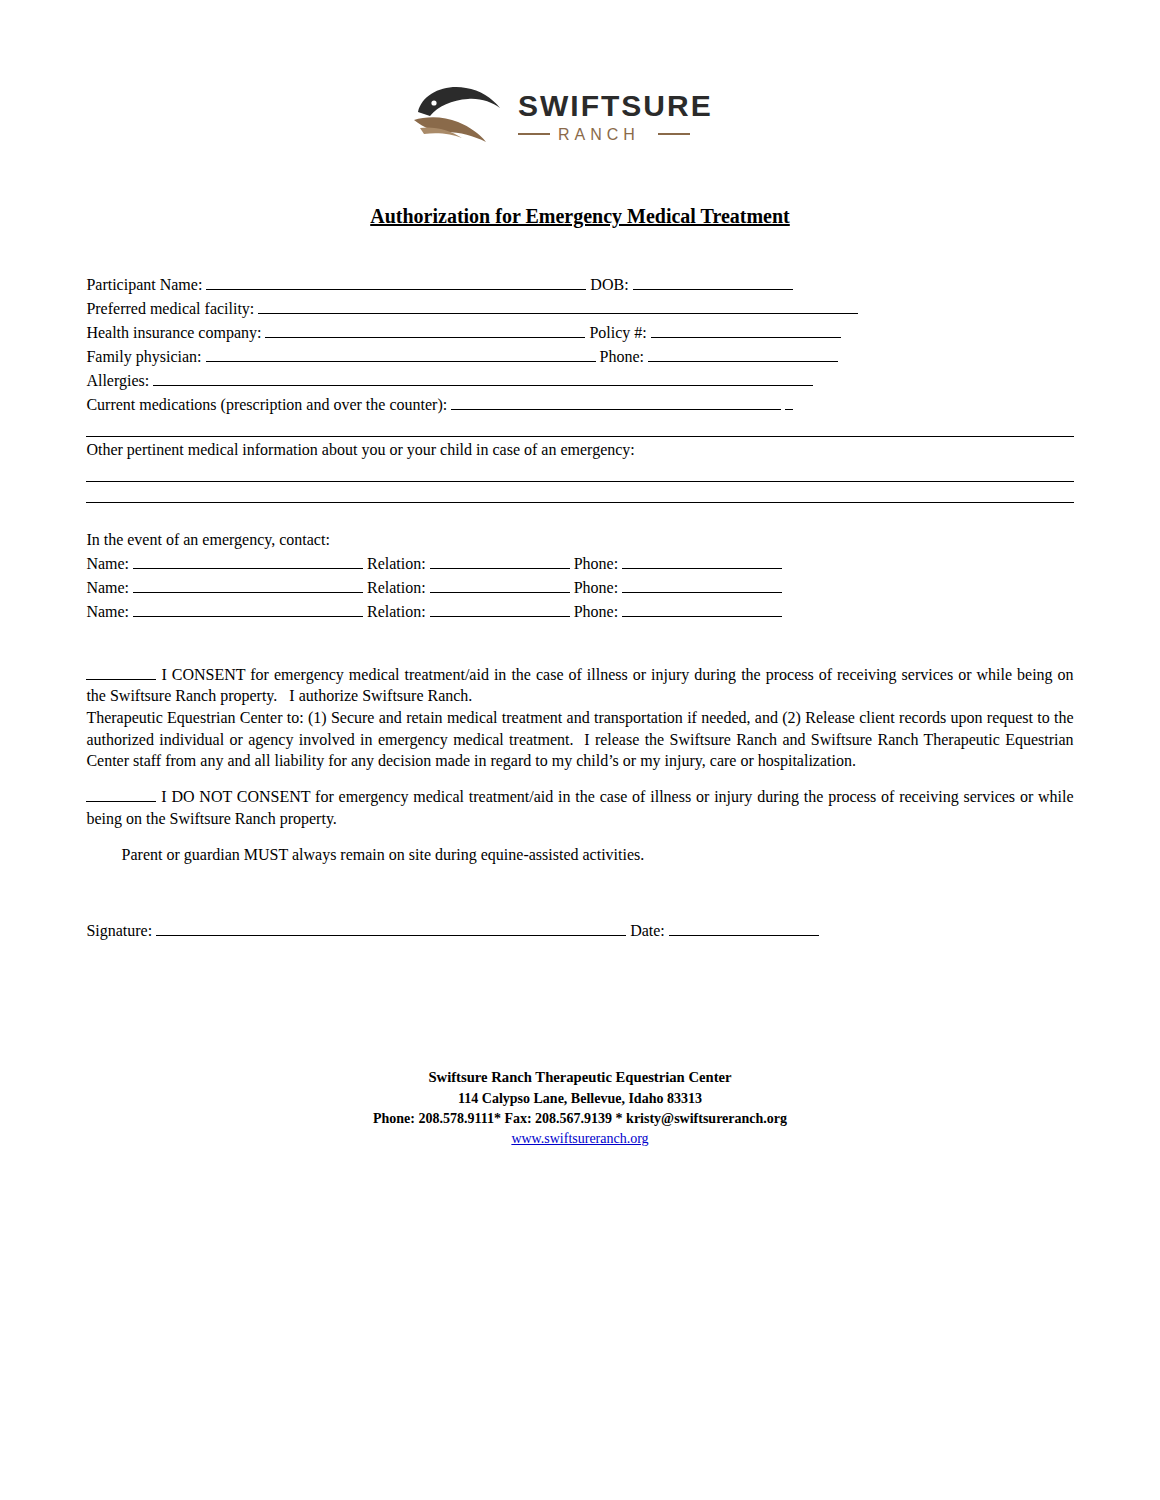SWIFTSURE RANCH
Authorization for Emergency Medical Treatment
Participant Name: DOB:
Preferred medical facility:
Health insurance company: Policy #:
Family physician: Phone:
Allergies:
Current medications (prescription and over the counter):
Other pertinent medical information about you or your child in case of an emergency:
In the event of an emergency, contact:
Name: Relation: Phone:
Name: Relation: Phone:
Name: Relation: Phone:
I CONSENT for emergency medical treatment/aid in the case of illness or injury during the process of receiving services or while being on the Swiftsure Ranch property. I authorize Swiftsure Ranch.
Therapeutic Equestrian Center to: (1) Secure and retain medical treatment and transportation if needed, and (2) Release client records upon request to the authorized individual or agency involved in emergency medical treatment. I release the Swiftsure Ranch and Swiftsure Ranch Therapeutic Equestrian Center staff from any and all liability for any decision made in regard to my child’s or my injury, care or hospitalization.
I DO NOT CONSENT for emergency medical treatment/aid in the case of illness or injury during the process of receiving services or while being on the Swiftsure Ranch property.
Parent or guardian MUST always remain on site during equine-assisted activities.
Signature: Date:
Swiftsure Ranch Therapeutic Equestrian Center
114 Calypso Lane, Bellevue, Idaho 83313
Phone: 208.578.9111* Fax: 208.567.9139 * kristy@swiftsureranch.org
www.swiftsureranch.org